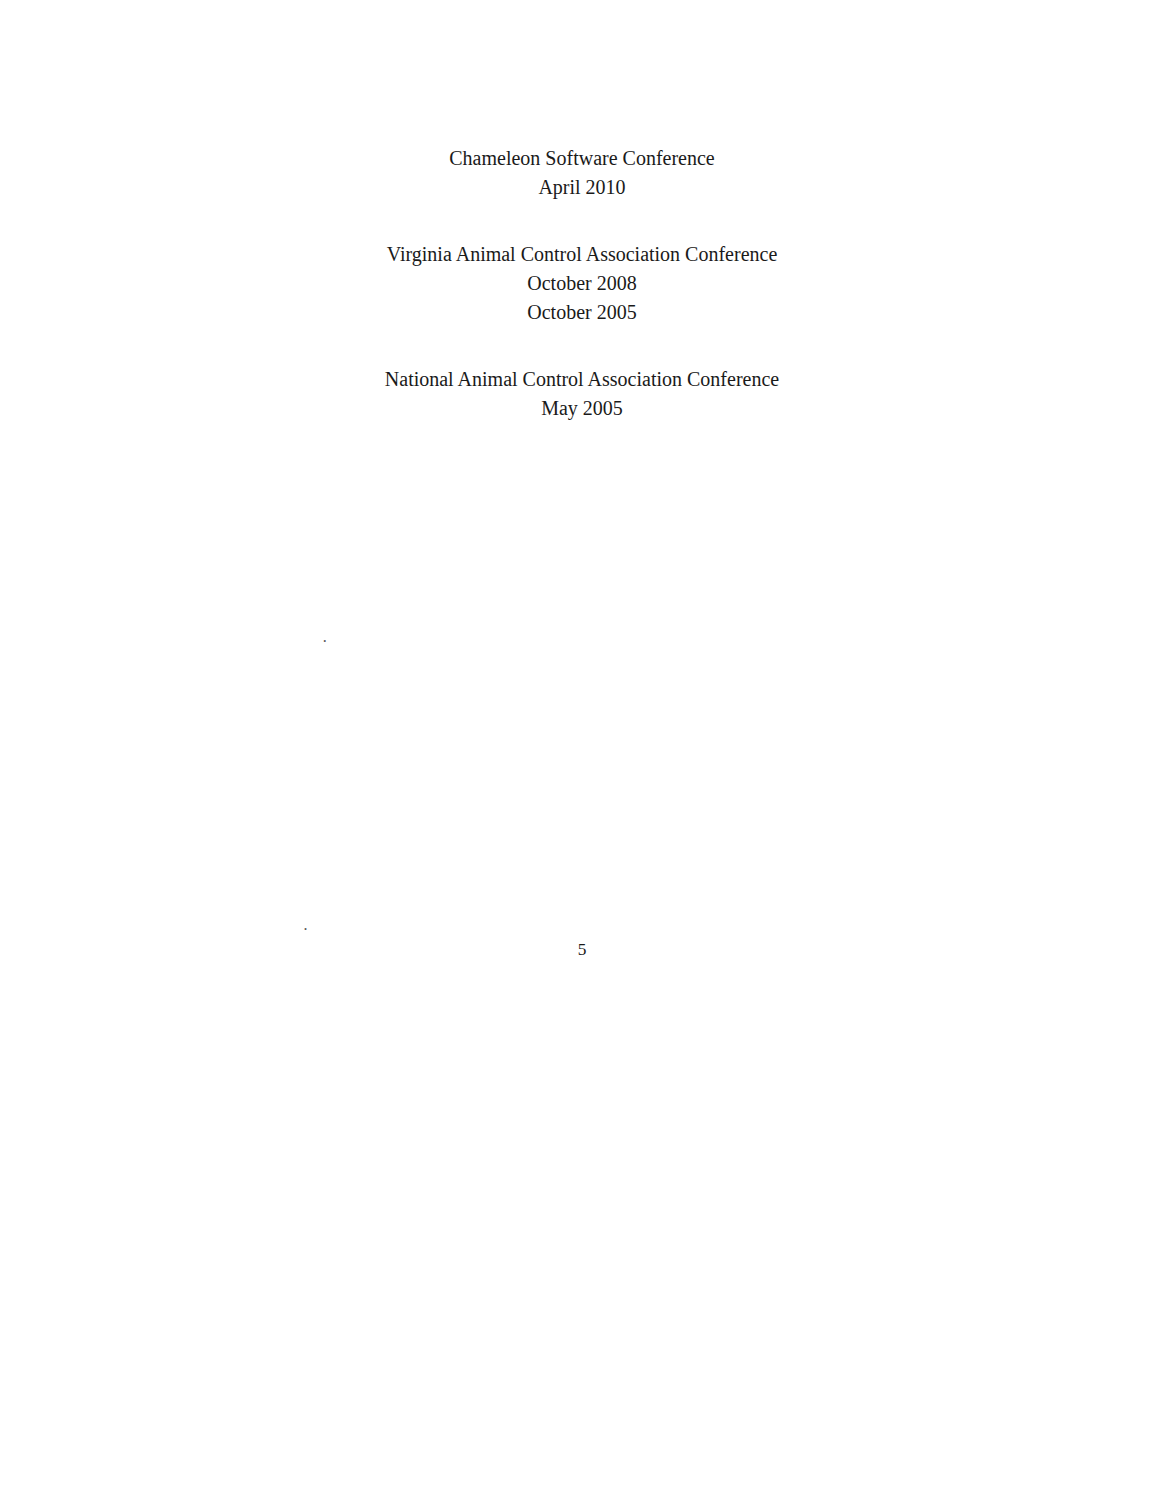Chameleon Software Conference
April 2010
Virginia Animal Control Association Conference
October 2008
October 2005
National Animal Control Association Conference
May 2005
. .
5